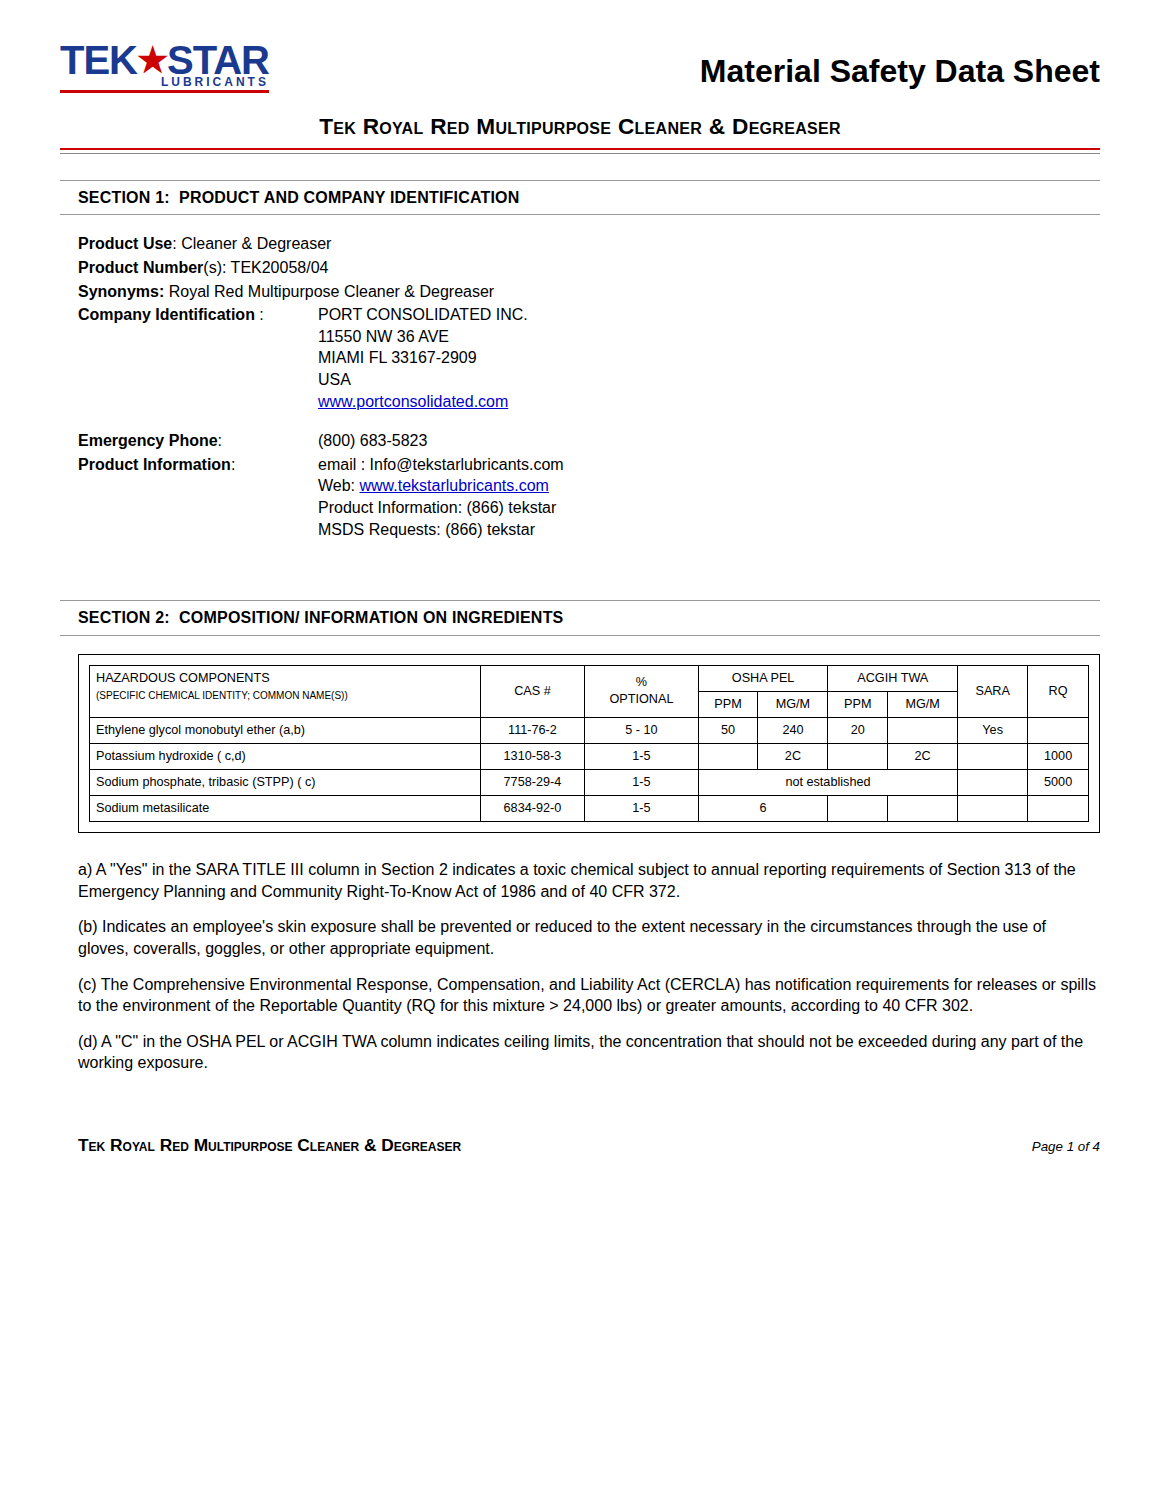TEK★STARLUBRICANTS
Material Safety Data Sheet
Tek Royal Red Multipurpose Cleaner & Degreaser
SECTION 1: PRODUCT AND COMPANY IDENTIFICATION
Product Use: Cleaner & Degreaser
Product Number(s): TEK20058/04
Synonyms: Royal Red Multipurpose Cleaner & Degreaser
Company Identification : PORT CONSOLIDATED INC.
11550 NW 36 AVE
MIAMI FL 33167-2909
USA
www.portconsolidated.com
Emergency Phone:(800) 683-5823
Product Information: email : Info@tekstarlubricants.com
Web: www.tekstarlubricants.com
Product Information: (866) tekstar
MSDS Requests: (866) tekstar
SECTION 2: COMPOSITION/ INFORMATION ON INGREDIENTS
| HAZARDOUS COMPONENTS (SPECIFIC CHEMICAL IDENTITY; COMMON NAME(S)) | CAS # | % OPTIONAL | OSHA PEL | ACGIH TWA | SARA | RQ |
| --- | --- | --- | --- | --- | --- | --- |
| PPM | MG/M | PPM | MG/M |
| Ethylene glycol monobutyl ether (a,b) | 111-76-2 | 5 - 10 | 50 | 240 | 20 | | Yes | |
| Potassium hydroxide ( c,d) | 1310-58-3 | 1-5 | | 2C | | 2C | | 1000 |
| Sodium phosphate, tribasic (STPP) ( c) | 7758-29-4 | 1-5 | not established | | 5000 |
| Sodium metasilicate | 6834-92-0 | 1-5 | 6 | | | | |
a) A "Yes" in the SARA TITLE III column in Section 2 indicates a toxic chemical subject to annual reporting requirements of Section 313 of the Emergency Planning and Community Right-To-Know Act of 1986 and of 40 CFR 372.
(b) Indicates an employee's skin exposure shall be prevented or reduced to the extent necessary in the circumstances through the use of gloves, coveralls, goggles, or other appropriate equipment.
(c) The Comprehensive Environmental Response, Compensation, and Liability Act (CERCLA) has notification requirements for releases or spills to the environment of the Reportable Quantity (RQ for this mixture > 24,000 lbs) or greater amounts, according to 40 CFR 302.
(d) A "C" in the OSHA PEL or ACGIH TWA column indicates ceiling limits, the concentration that should not be exceeded during any part of the working exposure.
Tek Royal Red Multipurpose Cleaner & Degreaser
Page 1 of 4